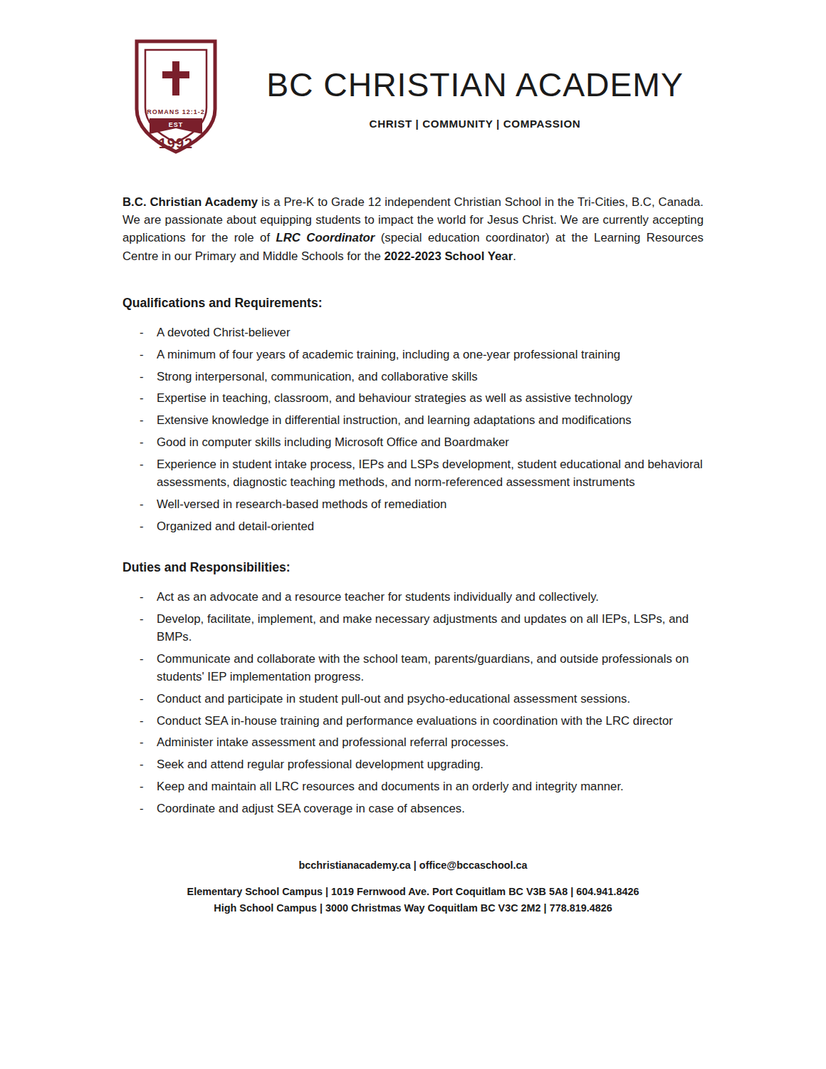ROMANS 12:1-2 EST 1992
BC Christian Academy
CHRIST | COMMUNITY | COMPASSION
B.C. Christian Academy is a Pre-K to Grade 12 independent Christian School in the Tri-Cities, B.C, Canada. We are passionate about equipping students to impact the world for Jesus Christ. We are currently accepting applications for the role of LRC Coordinator (special education coordinator) at the Learning Resources Centre in our Primary and Middle Schools for the 2022-2023 School Year.
Qualifications and Requirements:
A devoted Christ-believer
A minimum of four years of academic training, including a one-year professional training
Strong interpersonal, communication, and collaborative skills
Expertise in teaching, classroom, and behaviour strategies as well as assistive technology
Extensive knowledge in differential instruction, and learning adaptations and modifications
Good in computer skills including Microsoft Office and Boardmaker
Experience in student intake process, IEPs and LSPs development, student educational and behavioral assessments, diagnostic teaching methods, and norm-referenced assessment instruments
Well-versed in research-based methods of remediation
Organized and detail-oriented
Duties and Responsibilities:
Act as an advocate and a resource teacher for students individually and collectively.
Develop, facilitate, implement, and make necessary adjustments and updates on all IEPs, LSPs, and BMPs.
Communicate and collaborate with the school team, parents/guardians, and outside professionals on students' IEP implementation progress.
Conduct and participate in student pull-out and psycho-educational assessment sessions.
Conduct SEA in-house training and performance evaluations in coordination with the LRC director
Administer intake assessment and professional referral processes.
Seek and attend regular professional development upgrading.
Keep and maintain all LRC resources and documents in an orderly and integrity manner.
Coordinate and adjust SEA coverage in case of absences.
bcchristianacademy.ca | office@bccaschool.ca
Elementary School Campus | 1019 Fernwood Ave. Port Coquitlam BC V3B 5A8 | 604.941.8426
High School Campus | 3000 Christmas Way Coquitlam BC V3C 2M2 | 778.819.4826